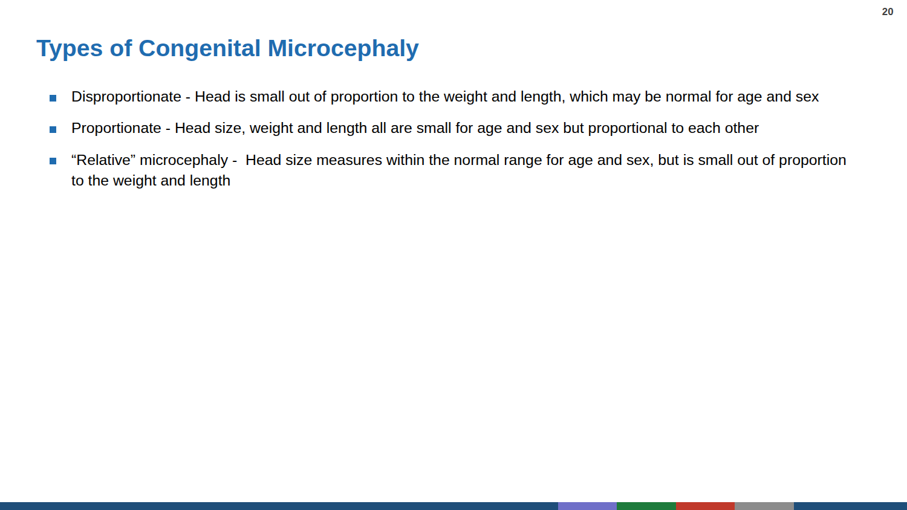20
Types of Congenital Microcephaly
Disproportionate - Head is small out of proportion to the weight and length, which may be normal for age and sex
Proportionate - Head size, weight and length all are small for age and sex but proportional to each other
“Relative” microcephaly - Head size measures within the normal range for age and sex, but is small out of proportion to the weight and length